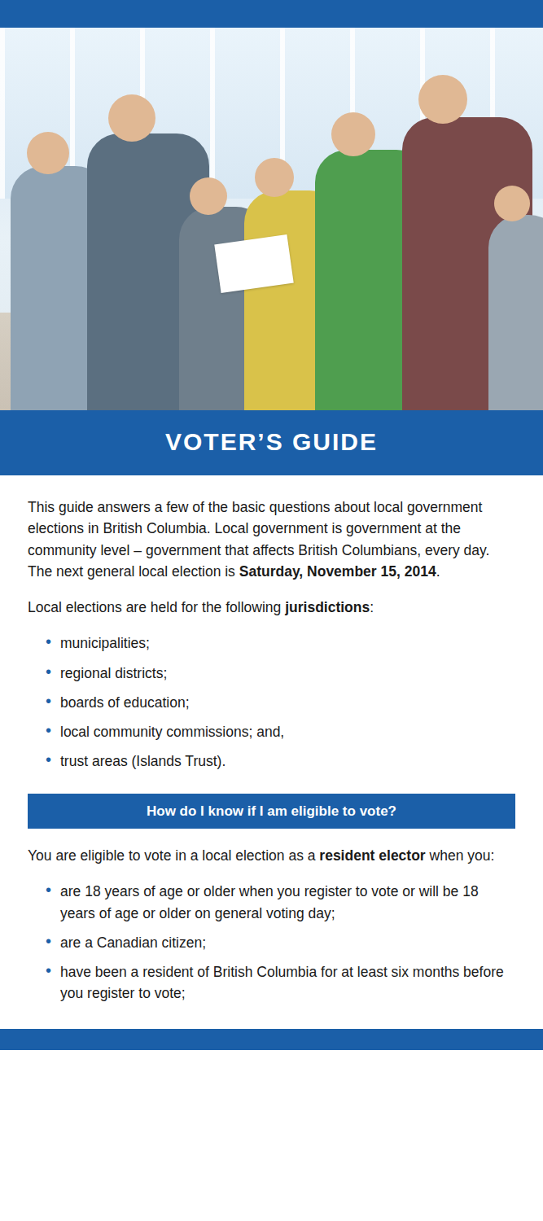VOTER’S GUIDE
This guide answers a few of the basic questions about local government elections in British Columbia. Local government is government at the community level – government that affects British Columbians, every day. The next general local election is Saturday, November 15, 2014.
Local elections are held for the following jurisdictions:
municipalities;
regional districts;
boards of education;
local community commissions; and,
trust areas (Islands Trust).
How do I know if I am eligible to vote?
You are eligible to vote in a local election as a resident elector when you:
are 18 years of age or older when you register to vote or will be 18 years of age or older on general voting day;
are a Canadian citizen;
have been a resident of British Columbia for at least six months before you register to vote;